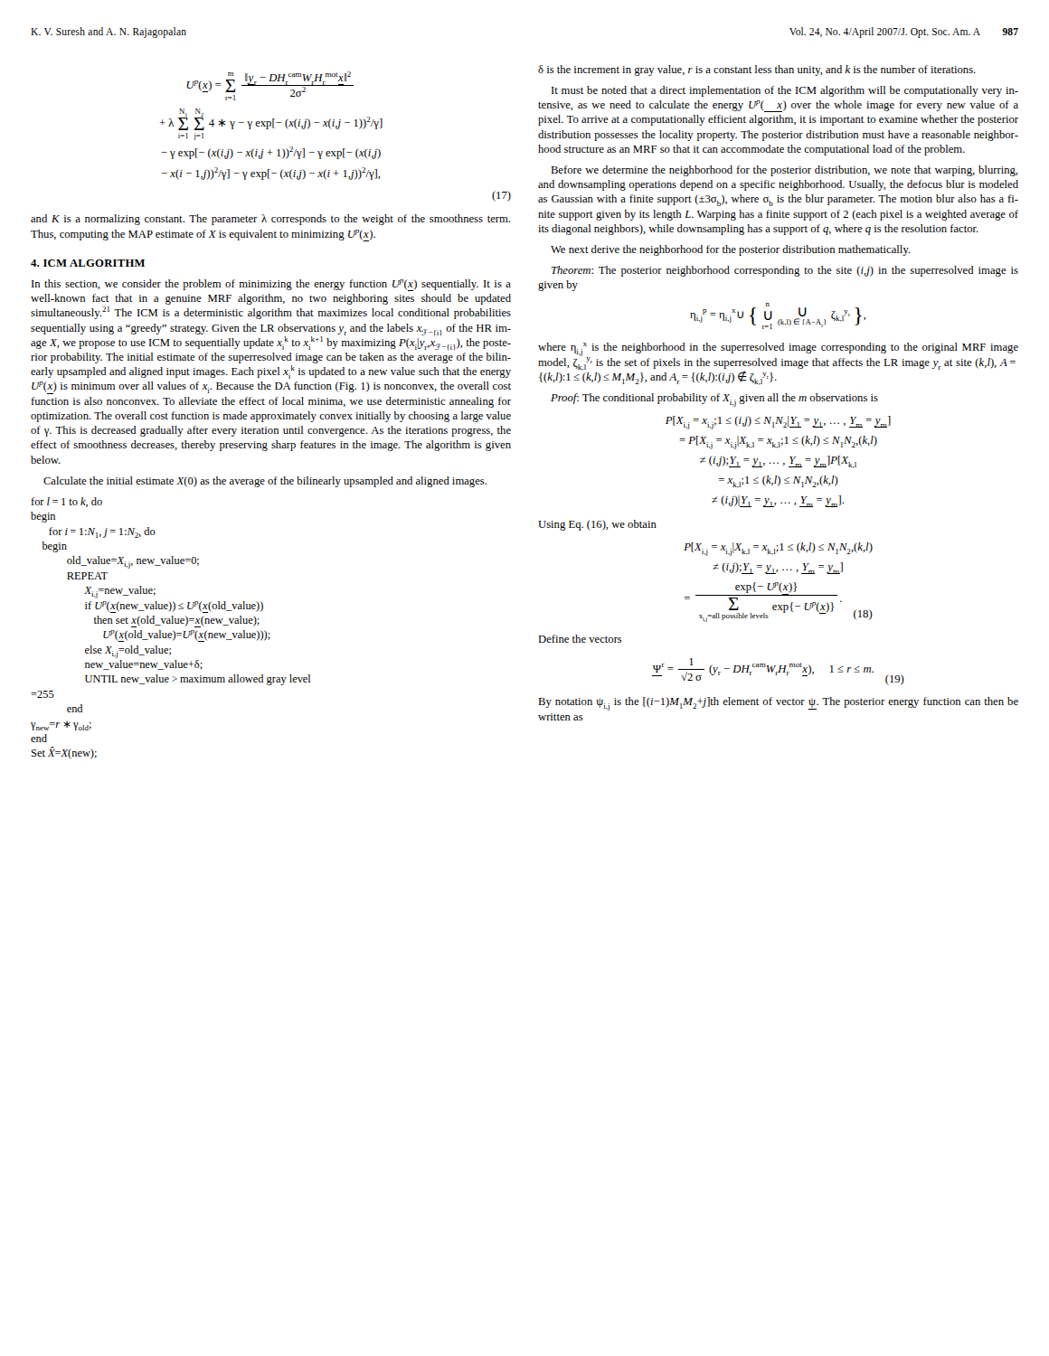K. V. Suresh and A. N. Rajagopalan
Vol. 24, No. 4/April 2007/J. Opt. Soc. Am. A 987
Up(x) = mΣr=1 ‖yr − DHrcamWrHrmotx‖2 2σ2
+ λ N1 Σi=1 N2 Σj=1 4 ∗ γ − γ exp[− (x(i,j) − x(i,j − 1))2/γ]
− γ exp[− (x(i,j) − x(i,j + 1))2/γ] − γ exp[− (x(i,j)
− x(i − 1,j))2/γ] − γ exp[− (x(i,j) − x(i + 1,j))2/γ],
(17)
and K is a normalizing constant. The parameter λ corresponds to the weight of the smoothness term. Thus, computing the MAP estimate of X is equivalent to minimizing Up(x).
4. ICM ALGORITHM
In this section, we consider the problem of minimizing the energy function Up(x) sequentially. It is a well-known fact that in a genuine MRF algorithm, no two neighboring sites should be updated simultaneously.21 The ICM is a deterministic algorithm that maximizes local conditional probabilities sequentially using a “greedy” strategy. Given the LR observations yr and the labels xℱ−{i} of the HR image X, we propose to use ICM to sequentially update xik to xik+1 by maximizing P(xi|yr,xℱ−{i}), the posterior probability. The initial estimate of the superresolved image can be taken as the average of the bilinearly upsampled and aligned input images. Each pixel xik is updated to a new value such that the energy Up(x) is minimum over all values of xi. Because the DA function (Fig. 1) is nonconvex, the overall cost function is also nonconvex. To alleviate the effect of local minima, we use deterministic annealing for optimization. The overall cost function is made approximately convex initially by choosing a large value of γ. This is decreased gradually after every iteration until convergence. As the iterations progress, the effect of smoothness decreases, thereby preserving sharp features in the image. The algorithm is given below.
Calculate the initial estimate X(0) as the average of the bilinearly upsampled and aligned images.
for l = 1 to k, do
begin
for i = 1:N1, j = 1:N2, do
begin
old_value=Xi,j, new_value=0;
REPEAT
Xi,j=new_value;
if Up(x(new_value)) ≤ Up(x(old_value))
then set x(old_value)=x(new_value);
Up(x(old_value)=Up(x(new_value)));
else Xi,j=old_value;
new_value=new_value+δ;
UNTIL new_value > maximum allowed gray level
=255
end
γnew=r ∗ γold;
end
Set X̂=X(new);
δ is the increment in gray value, r is a constant less than unity, and k is the number of iterations.
It must be noted that a direct implementation of the ICM algorithm will be computationally very intensive, as we need to calculate the energy Up(x) over the whole image for every new value of a pixel. To arrive at a computationally efficient algorithm, it is important to examine whether the posterior distribution possesses the locality property. The posterior distribution must have a reasonable neighborhood structure as an MRF so that it can accommodate the computational load of the problem.
Before we determine the neighborhood for the posterior distribution, we note that warping, blurring, and downsampling operations depend on a specific neighborhood. Usually, the defocus blur is modeled as Gaussian with a finite support (±3σb), where σb is the blur parameter. The motion blur also has a finite support given by its length L. Warping has a finite support of 2 (each pixel is a weighted average of its diagonal neighbors), while downsampling has a support of q, where q is the resolution factor.
We next derive the neighborhood for the posterior distribution mathematically.
Theorem: The posterior neighborhood corresponding to the site (i,j) in the superresolved image is given by
ηi,jp = ηi,jx∪ { n∪r=1 ∪(k,l) ∈ {A−Ar} ζk,lyr },
where ηi,jx is the neighborhood in the superresolved image corresponding to the original MRF image model, ζk,lyr is the set of pixels in the superresolved image that affects the LR image yr at site (k,l), A = {(k,l):1 ≤ (k,l) ≤ M1M2}, and Ar = {(k,l):(i,j) ∉ ζk,lyr}.
Proof: The conditional probability of Xi,j given all the m observations is
P[Xi,j = xi,j;1 ≤ (i,j) ≤ N1N2|Y1 = y1, … , Ym = ym]
= P[Xi,j = xi,j|Xk,l = xk,l;1 ≤ (k,l) ≤ N1N2,(k,l)
≠ (i,j);Y1 = y1, … , Ym = ym]P[Xk,l
= xk,l;1 ≤ (k,l) ≤ N1N2,(k,l)
≠ (i,j)|Y1 = y1, … , Ym = ym].
Using Eq. (16), we obtain
P[Xi,j = xi,j|Xk,l = xk,l;1 ≤ (k,l) ≤ N1N2,(k,l)
≠ (i,j);Y1 = y1, … , Ym = ym]
= exp{− Up(x)} Σxi,j=all possible levels exp{− Up(x)} .
(18)
Define the vectors
Ψr = 1 √2 σ (yr − DHrcamWrHrmotx), 1 ≤ r ≤ m.
(19)
By notation ψi,j is the [(i−1)M1M2+j]th element of vector ψ. The posterior energy function can then be written as